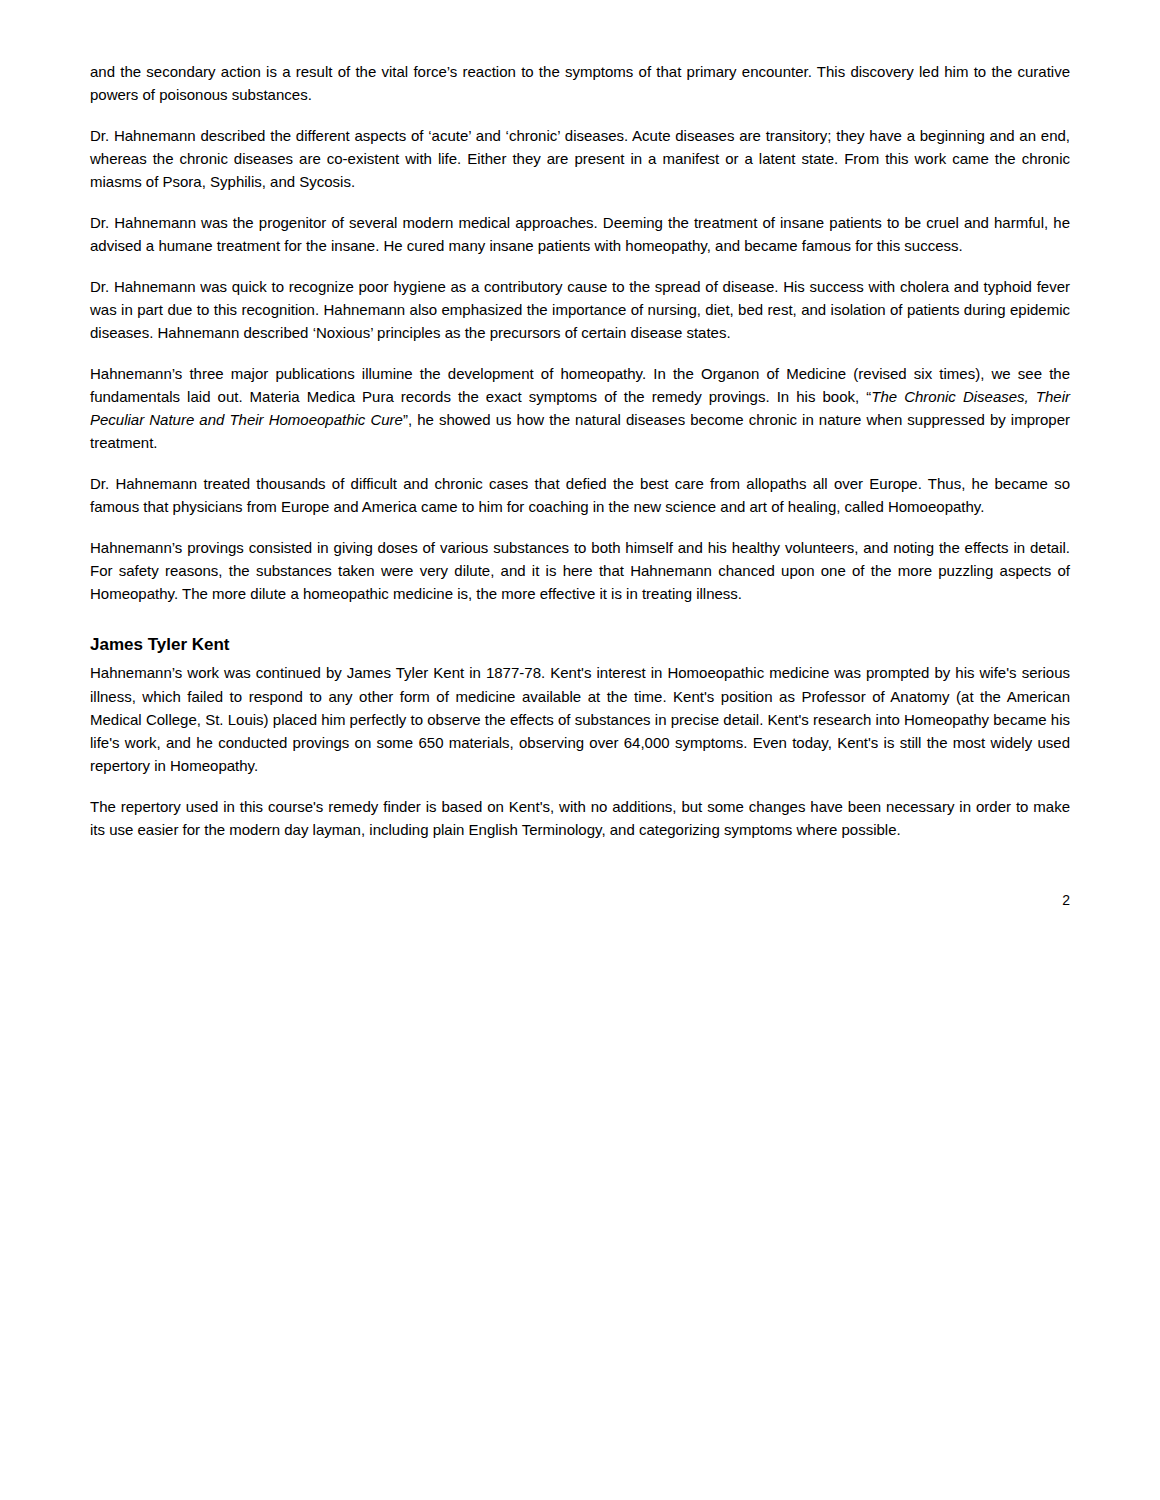and the secondary action is a result of the vital force’s reaction to the symptoms of that primary encounter. This discovery led him to the curative powers of poisonous substances.
Dr. Hahnemann described the different aspects of ‘acute’ and ‘chronic’ diseases. Acute diseases are transitory; they have a beginning and an end, whereas the chronic diseases are co-existent with life. Either they are present in a manifest or a latent state. From this work came the chronic miasms of Psora, Syphilis, and Sycosis.
Dr. Hahnemann was the progenitor of several modern medical approaches. Deeming the treatment of insane patients to be cruel and harmful, he advised a humane treatment for the insane. He cured many insane patients with homeopathy, and became famous for this success.
Dr. Hahnemann was quick to recognize poor hygiene as a contributory cause to the spread of disease. His success with cholera and typhoid fever was in part due to this recognition. Hahnemann also emphasized the importance of nursing, diet, bed rest, and isolation of patients during epidemic diseases. Hahnemann described ‘Noxious’ principles as the precursors of certain disease states.
Hahnemann’s three major publications illumine the development of homeopathy. In the Organon of Medicine (revised six times), we see the fundamentals laid out. Materia Medica Pura records the exact symptoms of the remedy provings. In his book, “The Chronic Diseases, Their Peculiar Nature and Their Homoeopathic Cure”, he showed us how the natural diseases become chronic in nature when suppressed by improper treatment.
Dr. Hahnemann treated thousands of difficult and chronic cases that defied the best care from allopaths all over Europe. Thus, he became so famous that physicians from Europe and America came to him for coaching in the new science and art of healing, called Homoeopathy.
Hahnemann’s provings consisted in giving doses of various substances to both himself and his healthy volunteers, and noting the effects in detail. For safety reasons, the substances taken were very dilute, and it is here that Hahnemann chanced upon one of the more puzzling aspects of Homeopathy. The more dilute a homeopathic medicine is, the more effective it is in treating illness.
James Tyler Kent
Hahnemann’s work was continued by James Tyler Kent in 1877-78. Kent's interest in Homoeopathic medicine was prompted by his wife's serious illness, which failed to respond to any other form of medicine available at the time. Kent's position as Professor of Anatomy (at the American Medical College, St. Louis) placed him perfectly to observe the effects of substances in precise detail. Kent's research into Homeopathy became his life's work, and he conducted provings on some 650 materials, observing over 64,000 symptoms. Even today, Kent's is still the most widely used repertory in Homeopathy.
The repertory used in this course's remedy finder is based on Kent's, with no additions, but some changes have been necessary in order to make its use easier for the modern day layman, including plain English Terminology, and categorizing symptoms where possible.
2